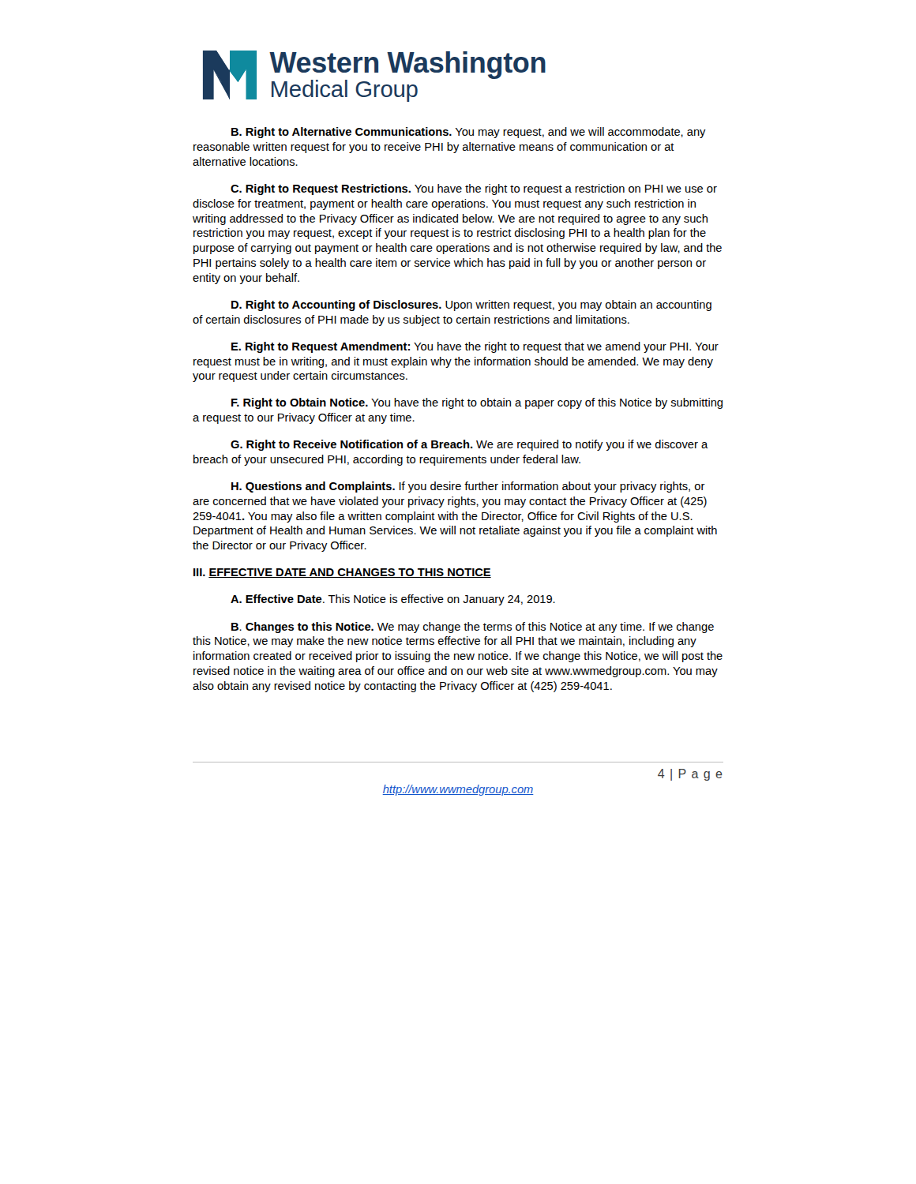Western Washington
Medical Group
B. Right to Alternative Communications. You may request, and we will accommodate, any reasonable written request for you to receive PHI by alternative means of communication or at alternative locations.
C. Right to Request Restrictions. You have the right to request a restriction on PHI we use or disclose for treatment, payment or health care operations. You must request any such restriction in writing addressed to the Privacy Officer as indicated below. We are not required to agree to any such restriction you may request, except if your request is to restrict disclosing PHI to a health plan for the purpose of carrying out payment or health care operations and is not otherwise required by law, and the PHI pertains solely to a health care item or service which has paid in full by you or another person or entity on your behalf.
D. Right to Accounting of Disclosures. Upon written request, you may obtain an accounting of certain disclosures of PHI made by us subject to certain restrictions and limitations.
E. Right to Request Amendment: You have the right to request that we amend your PHI. Your request must be in writing, and it must explain why the information should be amended. We may deny your request under certain circumstances.
F. Right to Obtain Notice. You have the right to obtain a paper copy of this Notice by submitting a request to our Privacy Officer at any time.
G. Right to Receive Notification of a Breach. We are required to notify you if we discover a breach of your unsecured PHI, according to requirements under federal law.
H. Questions and Complaints. If you desire further information about your privacy rights, or are concerned that we have violated your privacy rights, you may contact the Privacy Officer at (425) 259-4041. You may also file a written complaint with the Director, Office for Civil Rights of the U.S. Department of Health and Human Services. We will not retaliate against you if you file a complaint with the Director or our Privacy Officer.
III. EFFECTIVE DATE AND CHANGES TO THIS NOTICE
A. Effective Date. This Notice is effective on January 24, 2019.
B. Changes to this Notice. We may change the terms of this Notice at any time. If we change this Notice, we may make the new notice terms effective for all PHI that we maintain, including any information created or received prior to issuing the new notice. If we change this Notice, we will post the revised notice in the waiting area of our office and on our web site at www.wwmedgroup.com. You may also obtain any revised notice by contacting the Privacy Officer at (425) 259-4041.
4 | P a g e
http://www.wwmedgroup.com